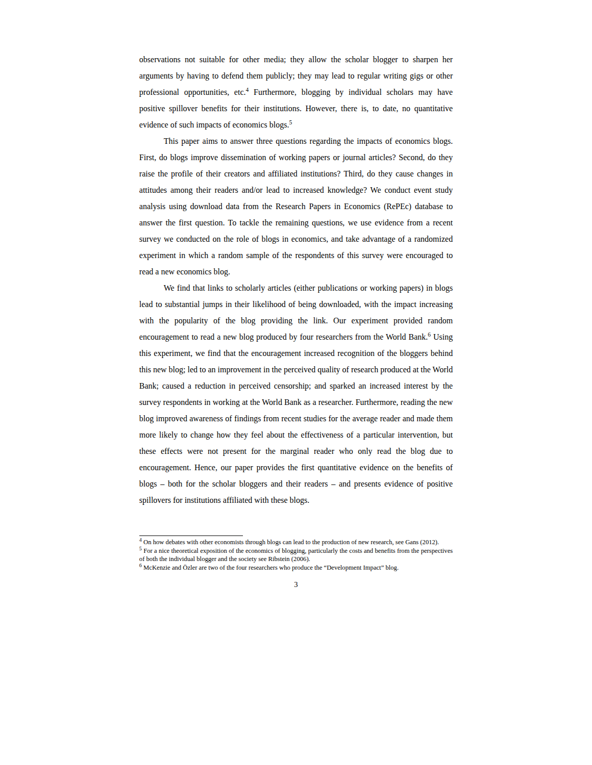observations not suitable for other media; they allow the scholar blogger to sharpen her arguments by having to defend them publicly; they may lead to regular writing gigs or other professional opportunities, etc.4 Furthermore, blogging by individual scholars may have positive spillover benefits for their institutions. However, there is, to date, no quantitative evidence of such impacts of economics blogs.5
This paper aims to answer three questions regarding the impacts of economics blogs. First, do blogs improve dissemination of working papers or journal articles? Second, do they raise the profile of their creators and affiliated institutions? Third, do they cause changes in attitudes among their readers and/or lead to increased knowledge? We conduct event study analysis using download data from the Research Papers in Economics (RePEc) database to answer the first question. To tackle the remaining questions, we use evidence from a recent survey we conducted on the role of blogs in economics, and take advantage of a randomized experiment in which a random sample of the respondents of this survey were encouraged to read a new economics blog.
We find that links to scholarly articles (either publications or working papers) in blogs lead to substantial jumps in their likelihood of being downloaded, with the impact increasing with the popularity of the blog providing the link. Our experiment provided random encouragement to read a new blog produced by four researchers from the World Bank.6 Using this experiment, we find that the encouragement increased recognition of the bloggers behind this new blog; led to an improvement in the perceived quality of research produced at the World Bank; caused a reduction in perceived censorship; and sparked an increased interest by the survey respondents in working at the World Bank as a researcher. Furthermore, reading the new blog improved awareness of findings from recent studies for the average reader and made them more likely to change how they feel about the effectiveness of a particular intervention, but these effects were not present for the marginal reader who only read the blog due to encouragement. Hence, our paper provides the first quantitative evidence on the benefits of blogs – both for the scholar bloggers and their readers – and presents evidence of positive spillovers for institutions affiliated with these blogs.
4 On how debates with other economists through blogs can lead to the production of new research, see Gans (2012).
5 For a nice theoretical exposition of the economics of blogging, particularly the costs and benefits from the perspectives of both the individual blogger and the society see Ribstein (2006).
6 McKenzie and Özler are two of the four researchers who produce the “Development Impact” blog.
3